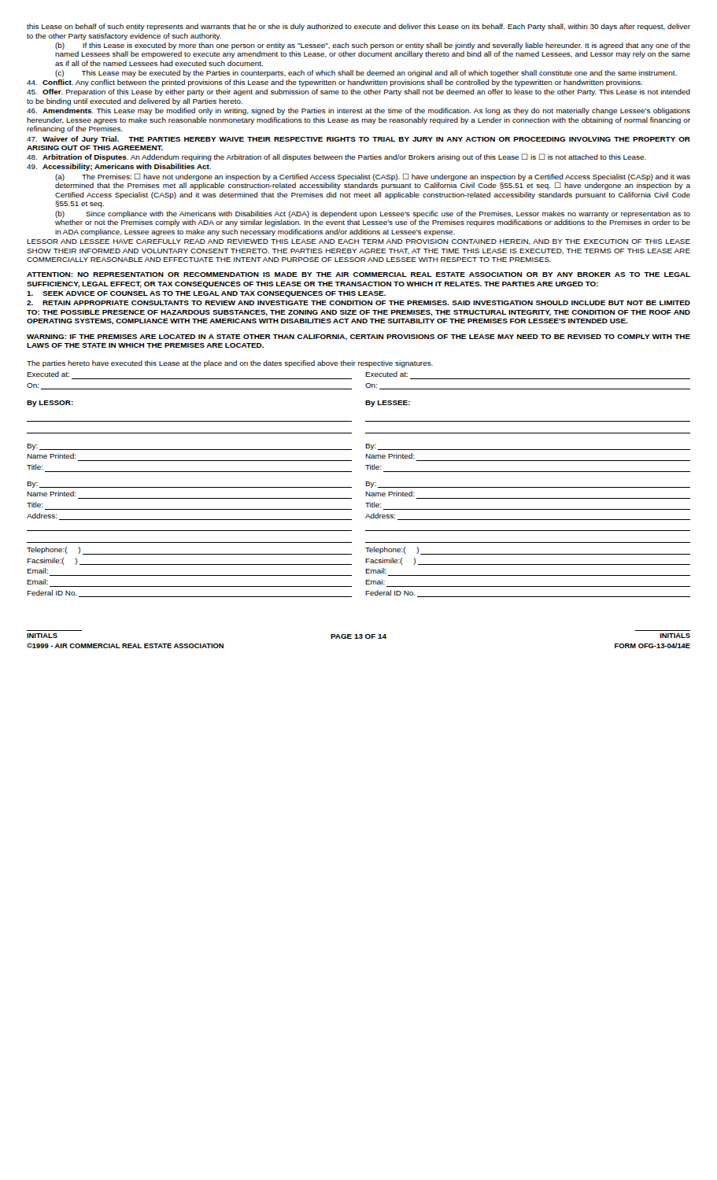this Lease on behalf of such entity represents and warrants that he or she is duly authorized to execute and deliver this Lease on its behalf. Each Party shall, within 30 days after request, deliver to the other Party satisfactory evidence of such authority.
(b) If this Lease is executed by more than one person or entity as "Lessee", each such person or entity shall be jointly and severally liable hereunder. It is agreed that any one of the named Lessees shall be empowered to execute any amendment to this Lease, or other document ancillary thereto and bind all of the named Lessees, and Lessor may rely on the same as if all of the named Lessees had executed such document.
(c) This Lease may be executed by the Parties in counterparts, each of which shall be deemed an original and all of which together shall constitute one and the same instrument.
44. Conflict. Any conflict between the printed provisions of this Lease and the typewritten or handwritten provisions shall be controlled by the typewritten or handwritten provisions.
45. Offer. Preparation of this Lease by either party or their agent and submission of same to the other Party shall not be deemed an offer to lease to the other Party. This Lease is not intended to be binding until executed and delivered by all Parties hereto.
46. Amendments. This Lease may be modified only in writing, signed by the Parties in interest at the time of the modification. As long as they do not materially change Lessee's obligations hereunder, Lessee agrees to make such reasonable nonmonetary modifications to this Lease as may be reasonably required by a Lender in connection with the obtaining of normal financing or refinancing of the Premises.
47. Waiver of Jury Trial. THE PARTIES HEREBY WAIVE THEIR RESPECTIVE RIGHTS TO TRIAL BY JURY IN ANY ACTION OR PROCEEDING INVOLVING THE PROPERTY OR ARISING OUT OF THIS AGREEMENT.
48. Arbitration of Disputes. An Addendum requiring the Arbitration of all disputes between the Parties and/or Brokers arising out of this Lease ☐ is ☐ is not attached to this Lease.
49. Accessibility; Americans with Disabilities Act.
(a) The Premises: ☐ have not undergone an inspection by a Certified Access Specialist (CASp). ☐ have undergone an inspection by a Certified Access Specialist (CASp) and it was determined that the Premises met all applicable construction-related accessibility standards pursuant to California Civil Code §55.51 et seq. ☐ have undergone an inspection by a Certified Access Specialist (CASp) and it was determined that the Premises did not meet all applicable construction-related accessibility standards pursuant to California Civil Code §55.51 et seq.
(b) Since compliance with the Americans with Disabilities Act (ADA) is dependent upon Lessee's specific use of the Premises, Lessor makes no warranty or representation as to whether or not the Premises comply with ADA or any similar legislation. In the event that Lessee's use of the Premises requires modifications or additions to the Premises in order to be in ADA compliance, Lessee agrees to make any such necessary modifications and/or additions at Lessee's expense.
LESSOR AND LESSEE HAVE CAREFULLY READ AND REVIEWED THIS LEASE AND EACH TERM AND PROVISION CONTAINED HEREIN, AND BY THE EXECUTION OF THIS LEASE SHOW THEIR INFORMED AND VOLUNTARY CONSENT THERETO. THE PARTIES HEREBY AGREE THAT, AT THE TIME THIS LEASE IS EXECUTED, THE TERMS OF THIS LEASE ARE COMMERCIALLY REASONABLE AND EFFECTUATE THE INTENT AND PURPOSE OF LESSOR AND LESSEE WITH RESPECT TO THE PREMISES.
ATTENTION: NO REPRESENTATION OR RECOMMENDATION IS MADE BY THE AIR COMMERCIAL REAL ESTATE ASSOCIATION OR BY ANY BROKER AS TO THE LEGAL SUFFICIENCY, LEGAL EFFECT, OR TAX CONSEQUENCES OF THIS LEASE OR THE TRANSACTION TO WHICH IT RELATES. THE PARTIES ARE URGED TO:
1. SEEK ADVICE OF COUNSEL AS TO THE LEGAL AND TAX CONSEQUENCES OF THIS LEASE.
2. RETAIN APPROPRIATE CONSULTANTS TO REVIEW AND INVESTIGATE THE CONDITION OF THE PREMISES. SAID INVESTIGATION SHOULD INCLUDE BUT NOT BE LIMITED TO: THE POSSIBLE PRESENCE OF HAZARDOUS SUBSTANCES, THE ZONING AND SIZE OF THE PREMISES, THE STRUCTURAL INTEGRITY, THE CONDITION OF THE ROOF AND OPERATING SYSTEMS, COMPLIANCE WITH THE AMERICANS WITH DISABILITIES ACT AND THE SUITABILITY OF THE PREMISES FOR LESSEE'S INTENDED USE.
WARNING: IF THE PREMISES ARE LOCATED IN A STATE OTHER THAN CALIFORNIA, CERTAIN PROVISIONS OF THE LEASE MAY NEED TO BE REVISED TO COMPLY WITH THE LAWS OF THE STATE IN WHICH THE PREMISES ARE LOCATED.
The parties hereto have executed this Lease at the place and on the dates specified above their respective signatures.
| Executed at: On: | | Executed at: On: |
| By LESSOR: By: Name Printed: Title: By: Name Printed: Title: Address: Telephone:( ) Facsimile:( ) Email: Email: Federal ID No. | | By LESSEE: By: Name Printed: Title: By: Name Printed: Title: Address: Telephone:( ) Facsimile:( ) Email: Emai: Federal ID No. |
INITIALS
PAGE 13 OF 14
INITIALS
©1999 - AIR COMMERCIAL REAL ESTATE ASSOCIATION
FORM OFG-13-04/14E